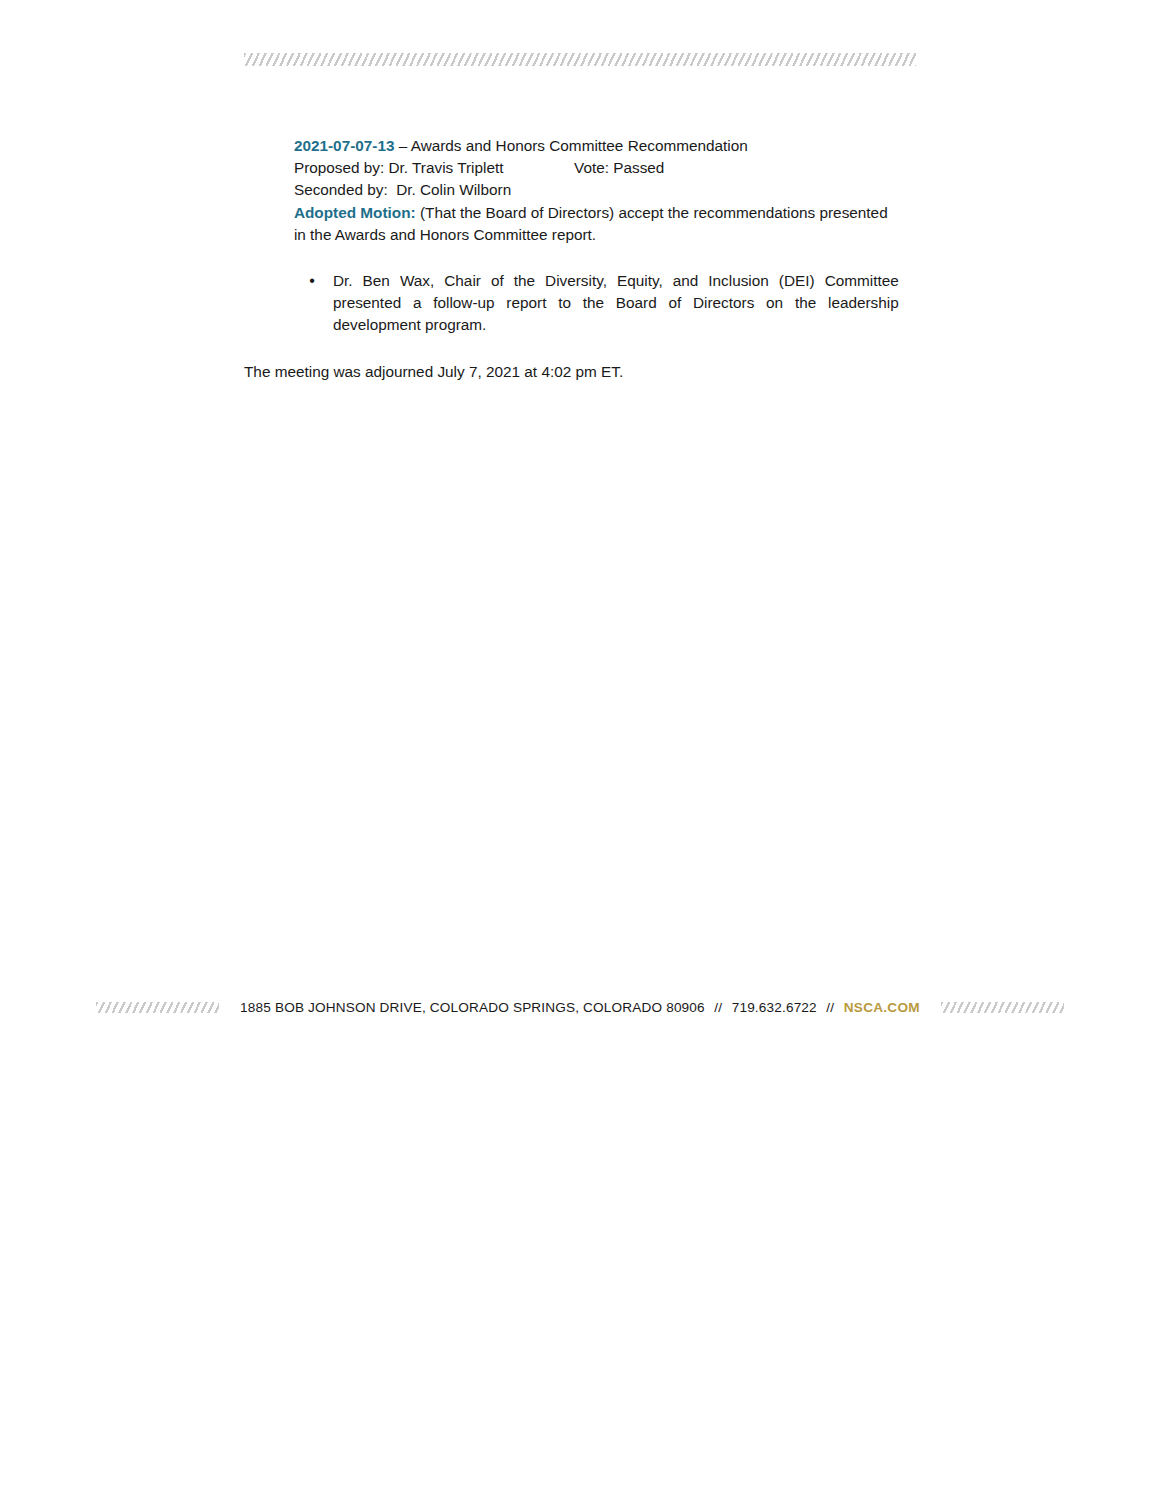2021-07-07-13 – Awards and Honors Committee Recommendation
Proposed by: Dr. Travis TriplettVote: Passed
Seconded by: Dr. Colin Wilborn
Adopted Motion: (That the Board of Directors) accept the recommendations presented in the Awards and Honors Committee report.
Dr. Ben Wax, Chair of the Diversity, Equity, and Inclusion (DEI) Committee presented a follow-up report to the Board of Directors on the leadership development program.
The meeting was adjourned July 7, 2021 at 4:02 pm ET.
1885 BOB JOHNSON DRIVE, COLORADO SPRINGS, COLORADO 80906 // 719.632.6722 // NSCA.COM